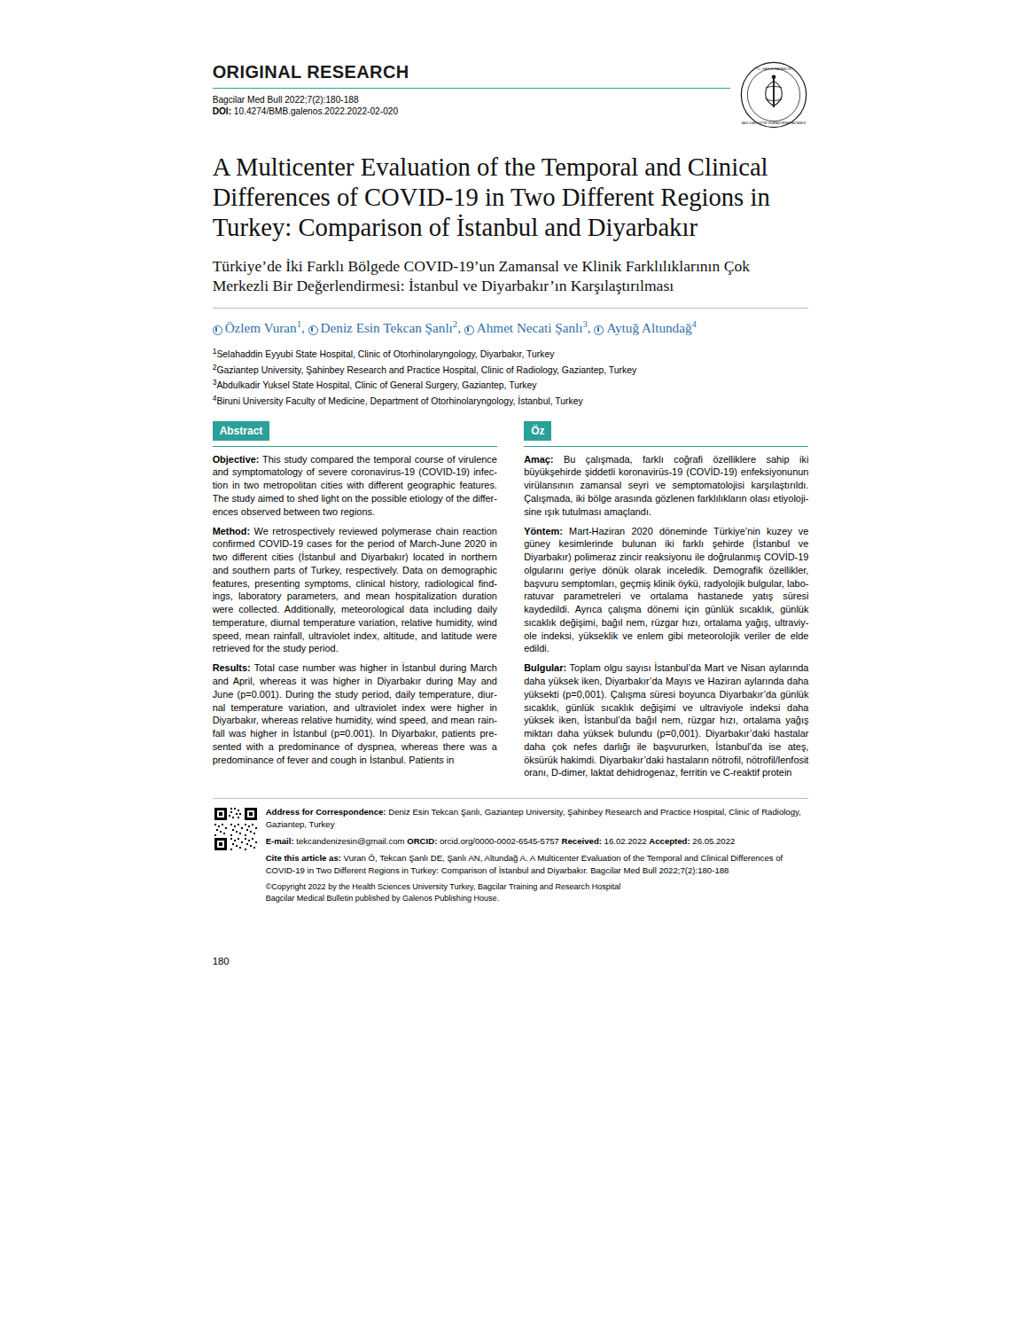ORIGINAL RESEARCH
Bagcilar Med Bull 2022;7(2):180-188
DOI: 10.4274/BMB.galenos.2022.2022-02-020
T.C. SAĞLIK BAKANLIĞI BAĞCILAR EĞİTİM VE ARAŞTIRMA HASTANESİ
A Multicenter Evaluation of the Temporal and Clinical Differences of COVID-19 in Two Different Regions in Turkey: Comparison of İstanbul and Diyarbakır
Türkiye’de İki Farklı Bölgede COVID-19’un Zamansal ve Klinik Farklılıklarının Çok Merkezli Bir Değerlendirmesi: İstanbul ve Diyarbakır’ın Karşılaştırılması
Özlem Vuran1, Deniz Esin Tekcan Şanlı2, Ahmet Necati Şanlı3, Aytuğ Altundağ4
1Selahaddin Eyyubi State Hospital, Clinic of Otorhinolaryngology, Diyarbakır, Turkey
2Gaziantep University, Şahinbey Research and Practice Hospital, Clinic of Radiology, Gaziantep, Turkey
3Abdulkadir Yuksel State Hospital, Clinic of General Surgery, Gaziantep, Turkey
4Biruni University Faculty of Medicine, Department of Otorhinolaryngology, İstanbul, Turkey
Abstract
Objective: This study compared the temporal course of virulence and symptomatology of severe coronavirus-19 (COVID-19) infection in two metropolitan cities with different geographic features. The study aimed to shed light on the possible etiology of the differences observed between two regions.
Method: We retrospectively reviewed polymerase chain reaction confirmed COVID-19 cases for the period of March-June 2020 in two different cities (İstanbul and Diyarbakır) located in northern and southern parts of Turkey, respectively. Data on demographic features, presenting symptoms, clinical history, radiological findings, laboratory parameters, and mean hospitalization duration were collected. Additionally, meteorological data including daily temperature, diurnal temperature variation, relative humidity, wind speed, mean rainfall, ultraviolet index, altitude, and latitude were retrieved for the study period.
Results: Total case number was higher in İstanbul during March and April, whereas it was higher in Diyarbakır during May and June (p=0.001). During the study period, daily temperature, diurnal temperature variation, and ultraviolet index were higher in Diyarbakır, whereas relative humidity, wind speed, and mean rainfall was higher in İstanbul (p=0.001). In Diyarbakır, patients presented with a predominance of dyspnea, whereas there was a predominance of fever and cough in İstanbul. Patients in
Öz
Amaç: Bu çalışmada, farklı coğrafi özelliklere sahip iki büyükşehirde şiddetli koronavirüs-19 (COVİD-19) enfeksiyonunun virülansının zamansal seyri ve semptomatolojisi karşılaştırıldı. Çalışmada, iki bölge arasında gözlenen farklılıkların olası etiyolojisine ışık tutulması amaçlandı.
Yöntem: Mart-Haziran 2020 döneminde Türkiye’nin kuzey ve güney kesimlerinde bulunan iki farklı şehirde (İstanbul ve Diyarbakır) polimeraz zincir reaksiyonu ile doğrulanmış COVİD-19 olgularını geriye dönük olarak inceledik. Demografik özellikler, başvuru semptomları, geçmiş klinik öykü, radyolojik bulgular, laboratuvar parametreleri ve ortalama hastanede yatış süresi kaydedildi. Ayrıca çalışma dönemi için günlük sıcaklık, günlük sıcaklık değişimi, bağıl nem, rüzgar hızı, ortalama yağış, ultraviyole indeksi, yükseklik ve enlem gibi meteorolojik veriler de elde edildi.
Bulgular: Toplam olgu sayısı İstanbul’da Mart ve Nisan aylarında daha yüksek iken, Diyarbakır’da Mayıs ve Haziran aylarında daha yüksekti (p=0,001). Çalışma süresi boyunca Diyarbakır’da günlük sıcaklık, günlük sıcaklık değişimi ve ultraviyole indeksi daha yüksek iken, İstanbul’da bağıl nem, rüzgar hızı, ortalama yağış miktarı daha yüksek bulundu (p=0,001). Diyarbakır’daki hastalar daha çok nefes darlığı ile başvururken, İstanbul’da ise ateş, öksürük hakimdi. Diyarbakır’daki hastaların nötrofil, nötrofil/lenfosit oranı, D-dimer, laktat dehidrogenaz, ferritin ve C-reaktif protein
Address for Correspondence: Deniz Esin Tekcan Şanlı, Gaziantep University, Şahinbey Research and Practice Hospital, Clinic of Radiology, Gaziantep, Turkey
E-mail: tekcandenizesin@gmail.com ORCID: orcid.org/0000-0002-6545-5757 Received: 16.02.2022 Accepted: 26.05.2022
Cite this article as: Vuran Ö, Tekcan Şanlı DE, Şanlı AN, Altundağ A. A Multicenter Evaluation of the Temporal and Clinical Differences of COVID-19 in Two Different Regions in Turkey: Comparison of İstanbul and Diyarbakır. Bagcilar Med Bull 2022;7(2):180-188
©Copyright 2022 by the Health Sciences University Turkey, Bagcilar Training and Research Hospital
Bagcilar Medical Bulletin published by Galenos Publishing House.
180